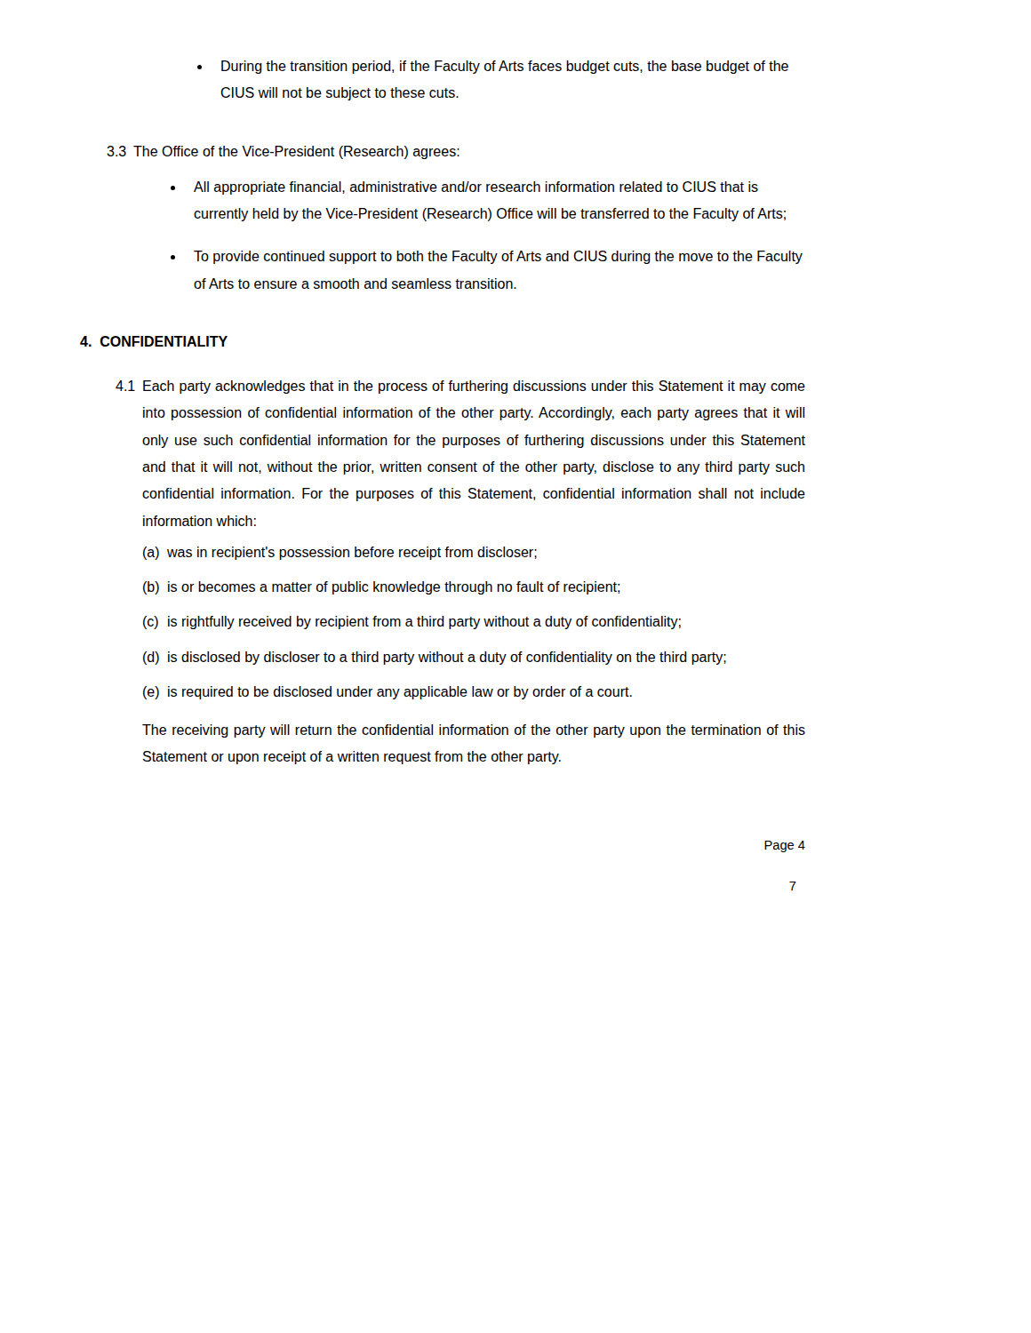During the transition period, if the Faculty of Arts faces budget cuts, the base budget of the CIUS will not be subject to these cuts.
3.3
The Office of the Vice-President (Research) agrees:
All appropriate financial, administrative and/or research information related to CIUS that is currently held by the Vice-President (Research) Office will be transferred to the Faculty of Arts;
To provide continued support to both the Faculty of Arts and CIUS during the move to the Faculty of Arts to ensure a smooth and seamless transition.
4. CONFIDENTIALITY
4.1
Each party acknowledges that in the process of furthering discussions under this Statement it may come into possession of confidential information of the other party. Accordingly, each party agrees that it will only use such confidential information for the purposes of furthering discussions under this Statement and that it will not, without the prior, written consent of the other party, disclose to any third party such confidential information. For the purposes of this Statement, confidential information shall not include information which:
(a) was in recipient's possession before receipt from discloser;
(b) is or becomes a matter of public knowledge through no fault of recipient;
(c) is rightfully received by recipient from a third party without a duty of confidentiality;
(d) is disclosed by discloser to a third party without a duty of confidentiality on the third party;
(e) is required to be disclosed under any applicable law or by order of a court.
The receiving party will return the confidential information of the other party upon the termination of this Statement or upon receipt of a written request from the other party.
Page 4
7